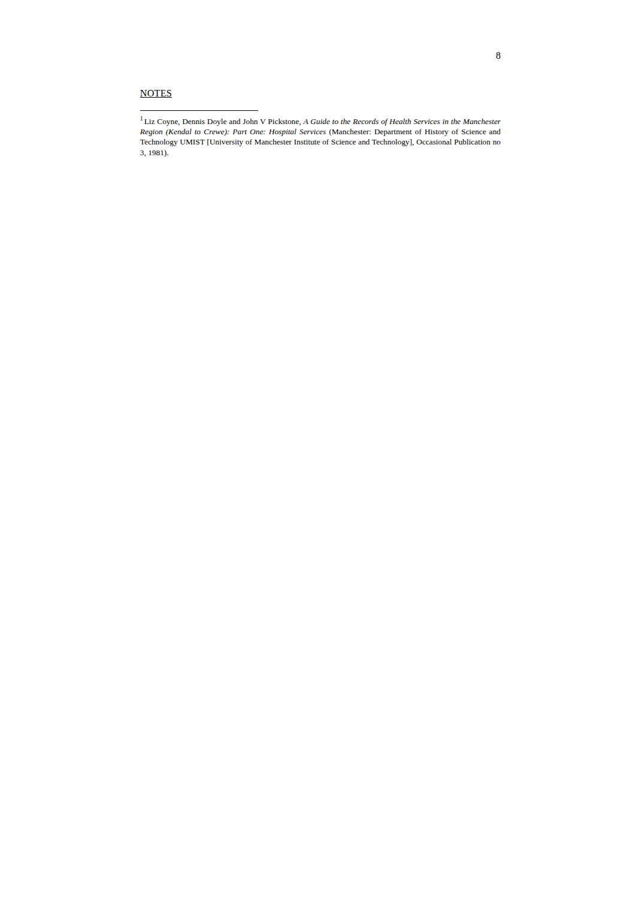8
NOTES
1 Liz Coyne, Dennis Doyle and John V Pickstone, A Guide to the Records of Health Services in the Manchester Region (Kendal to Crewe): Part One: Hospital Services (Manchester: Department of History of Science and Technology UMIST [University of Manchester Institute of Science and Technology], Occasional Publication no 3, 1981).